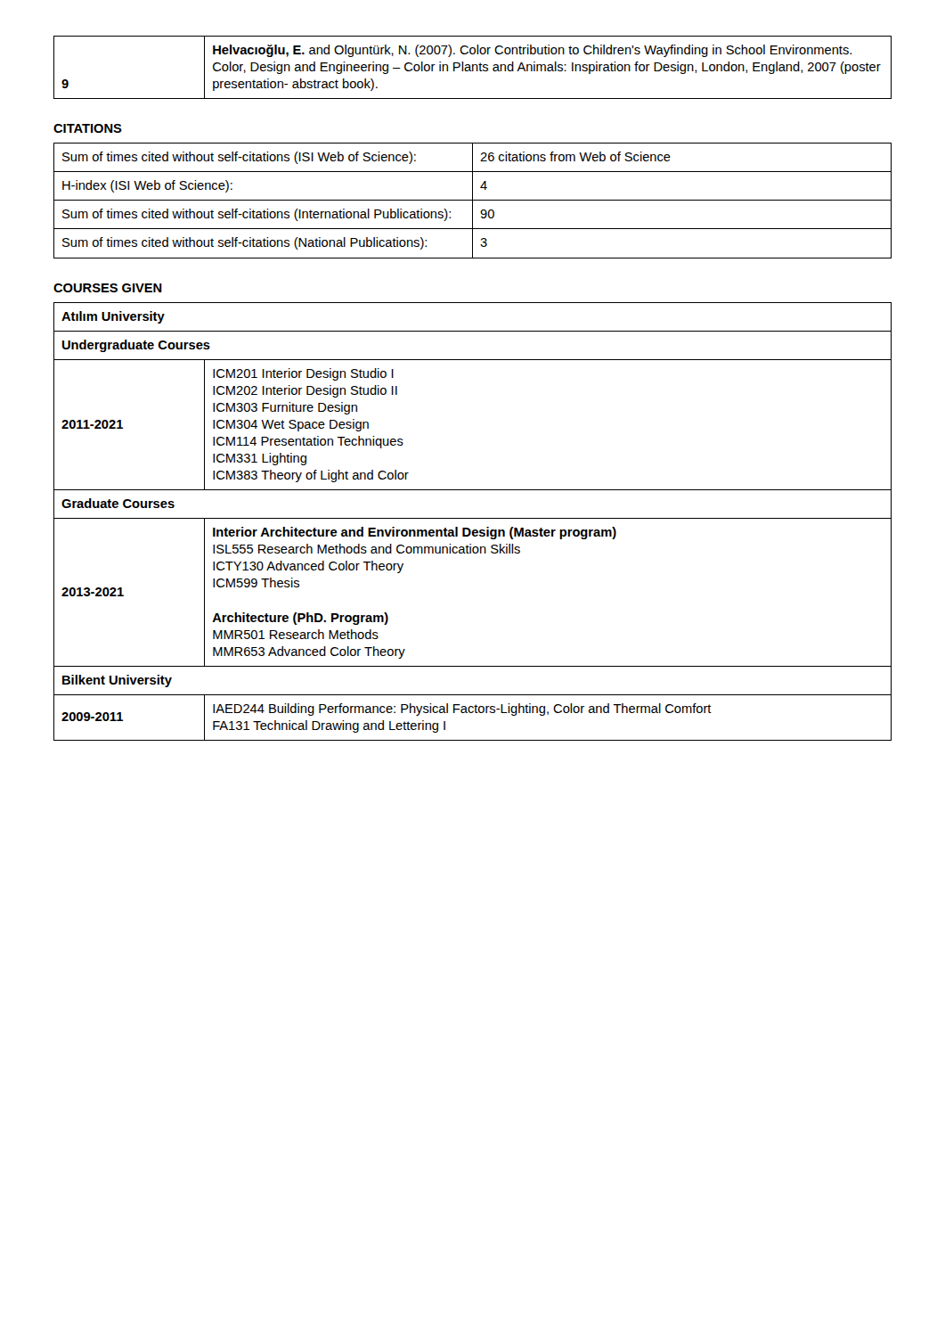| 9 | Helvacıoğlu, E. and Olguntürk, N. (2007). Color Contribution to Children's Wayfinding in School Environments. Color, Design and Engineering – Color in Plants and Animals: Inspiration for Design, London, England, 2007 (poster presentation- abstract book). |
CITATIONS
| Sum of times cited without self-citations (ISI Web of Science): | 26 citations from Web of Science |
| H-index (ISI Web of Science): | 4 |
| Sum of times cited without self-citations (International Publications): | 90 |
| Sum of times cited without self-citations (National Publications): | 3 |
COURSES GIVEN
| Atılım University |
| Undergraduate Courses |
| 2011-2021 | ICM201 Interior Design Studio I ICM202 Interior Design Studio II ICM303 Furniture Design ICM304 Wet Space Design ICM114 Presentation Techniques ICM331 Lighting ICM383 Theory of Light and Color |
| Graduate Courses |
| 2013-2021 | Interior Architecture and Environmental Design (Master program) ISL555 Research Methods and Communication Skills ICTY130 Advanced Color Theory ICM599 Thesis Architecture (PhD. Program) MMR501 Research Methods MMR653 Advanced Color Theory |
| Bilkent University |
| 2009-2011 | IAED244 Building Performance: Physical Factors-Lighting, Color and Thermal Comfort FA131 Technical Drawing and Lettering I |